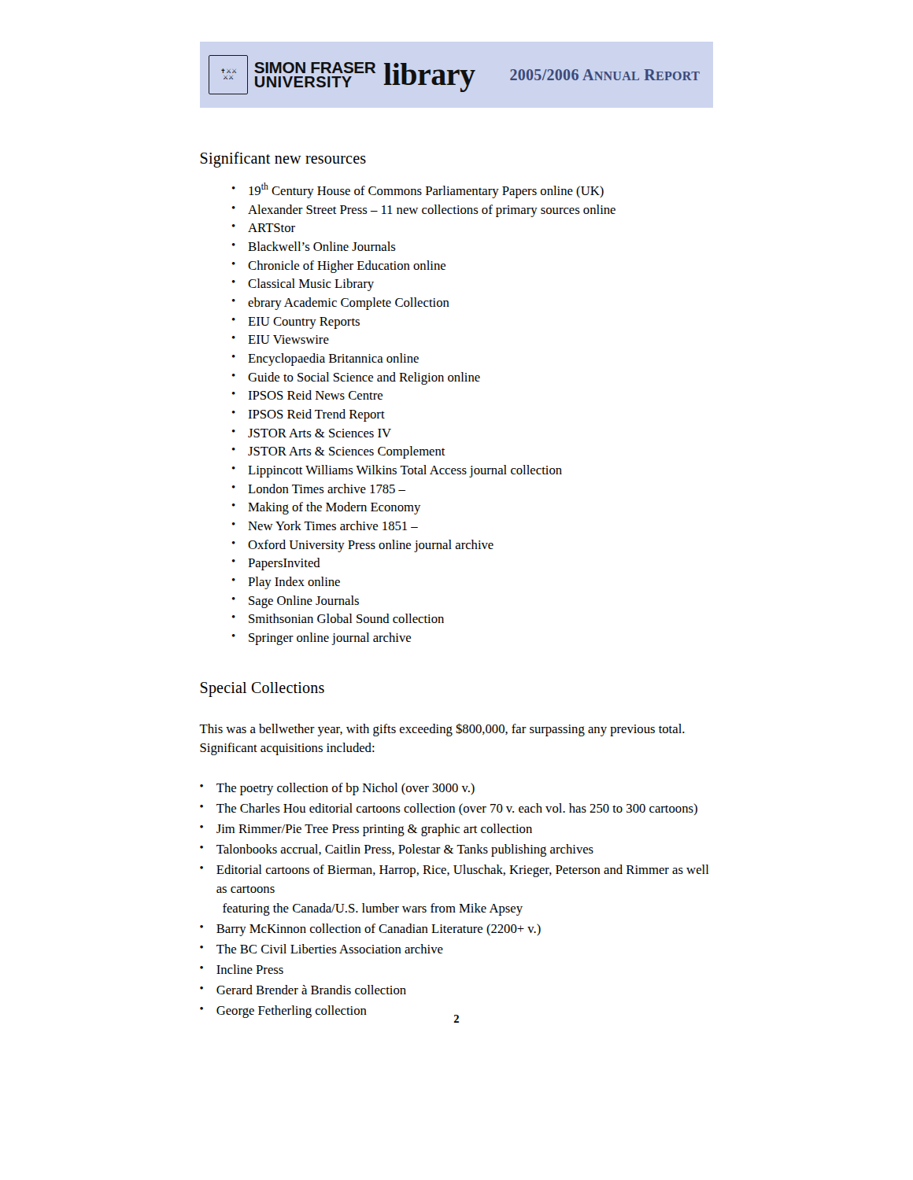✝⚔⚔
⚔⚔
SIMON FRASER
UNIVERSITY
library
2005/2006 ANNUAL REPORT
Significant new resources
19th Century House of Commons Parliamentary Papers online (UK)
Alexander Street Press – 11 new collections of primary sources online
ARTStor
Blackwell’s Online Journals
Chronicle of Higher Education online
Classical Music Library
ebrary Academic Complete Collection
EIU Country Reports
EIU Viewswire
Encyclopaedia Britannica online
Guide to Social Science and Religion online
IPSOS Reid News Centre
IPSOS Reid Trend Report
JSTOR Arts & Sciences IV
JSTOR Arts & Sciences Complement
Lippincott Williams Wilkins Total Access journal collection
London Times archive 1785 –
Making of the Modern Economy
New York Times archive 1851 –
Oxford University Press online journal archive
PapersInvited
Play Index online
Sage Online Journals
Smithsonian Global Sound collection
Springer online journal archive
Special Collections
This was a bellwether year, with gifts exceeding $800,000, far surpassing any previous total. Significant acquisitions included:
The poetry collection of bp Nichol (over 3000 v.)
The Charles Hou editorial cartoons collection (over 70 v. each vol. has 250 to 300 cartoons)
Jim Rimmer/Pie Tree Press printing & graphic art collection
Talonbooks accrual, Caitlin Press, Polestar & Tanks publishing archives
Editorial cartoons of Bierman, Harrop, Rice, Uluschak, Krieger, Peterson and Rimmer as well as cartoons featuring the Canada/U.S. lumber wars from Mike Apsey
Barry McKinnon collection of Canadian Literature (2200+ v.)
The BC Civil Liberties Association archive
Incline Press
Gerard Brender à Brandis collection
George Fetherling collection
2